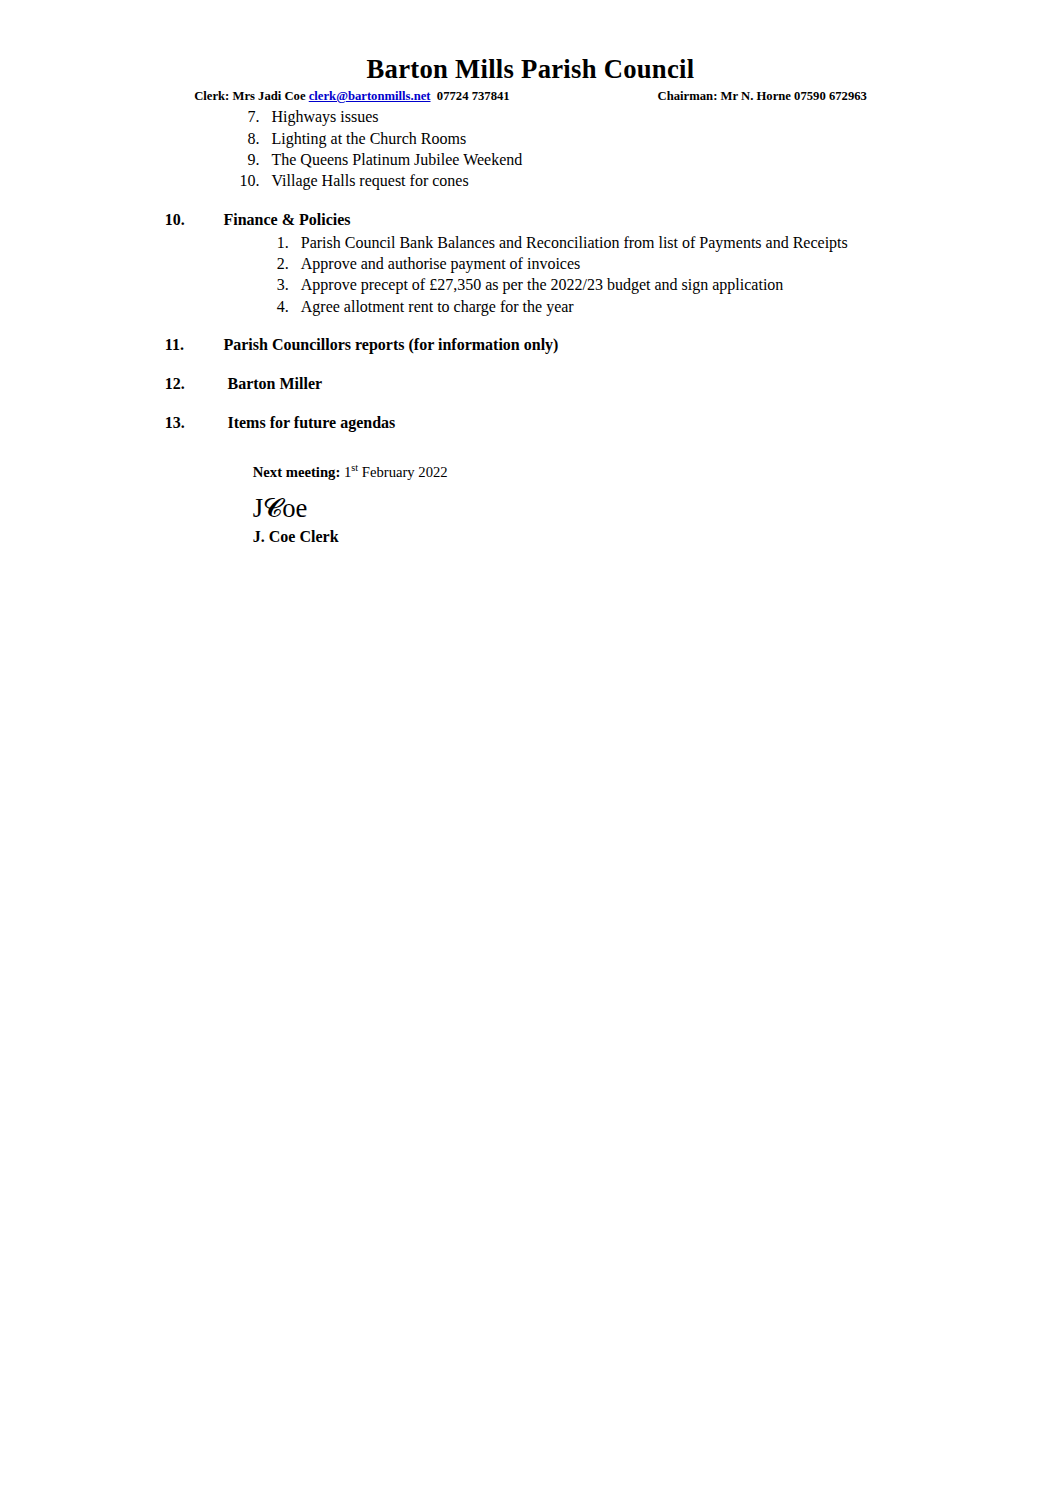Barton Mills Parish Council
Clerk: Mrs Jadi Coe clerk@bartonmills.net 07724 737841 Chairman: Mr N. Horne 07590 672963
Highways issues
Lighting at the Church Rooms
The Queens Platinum Jubilee Weekend
Village Halls request for cones
10. Finance & Policies
Parish Council Bank Balances and Reconciliation from list of Payments and Receipts
Approve and authorise payment of invoices
Approve precept of £27,350 as per the 2022/23 budget and sign application
Agree allotment rent to charge for the year
11. Parish Councillors reports (for information only)
12. Barton Miller
13. Items for future agendas
Next meeting: 1st February 2022
J𝓒oe
J. Coe Clerk